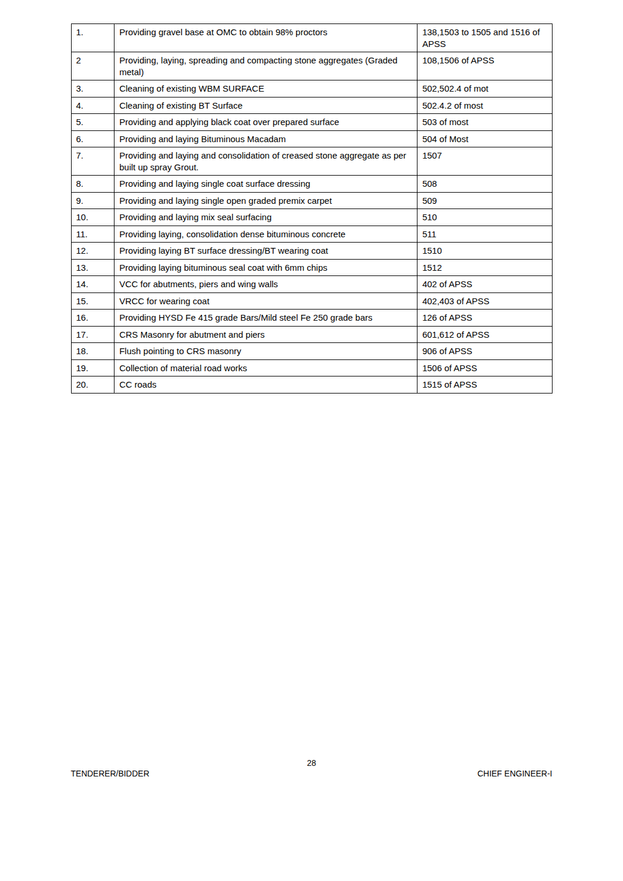| 1. | Providing gravel base at OMC to obtain 98% proctors | 138,1503 to 1505 and 1516 of APSS |
| 2 | Providing, laying, spreading and compacting stone aggregates (Graded metal) | 108,1506 of APSS |
| 3. | Cleaning of existing WBM SURFACE | 502,502.4 of mot |
| 4. | Cleaning of existing BT Surface | 502.4.2 of most |
| 5. | Providing and applying black coat over prepared surface | 503 of most |
| 6. | Providing and laying Bituminous Macadam | 504 of Most |
| 7. | Providing and laying and consolidation of creased stone aggregate as per built up spray Grout. | 1507 |
| 8. | Providing and laying single coat surface dressing | 508 |
| 9. | Providing and laying single open graded premix carpet | 509 |
| 10. | Providing and laying mix seal surfacing | 510 |
| 11. | Providing laying, consolidation dense bituminous concrete | 511 |
| 12. | Providing laying BT surface dressing/BT wearing coat | 1510 |
| 13. | Providing laying bituminous seal coat with 6mm chips | 1512 |
| 14. | VCC for abutments, piers and wing walls | 402 of APSS |
| 15. | VRCC for wearing coat | 402,403 of APSS |
| 16. | Providing HYSD Fe 415 grade Bars/Mild steel Fe 250 grade bars | 126 of APSS |
| 17. | CRS Masonry for abutment and piers | 601,612 of APSS |
| 18. | Flush pointing to CRS masonry | 906 of APSS |
| 19. | Collection of material road works | 1506 of APSS |
| 20. | CC roads | 1515 of APSS |
28
TENDERER/BIDDER CHIEF ENGINEER-I